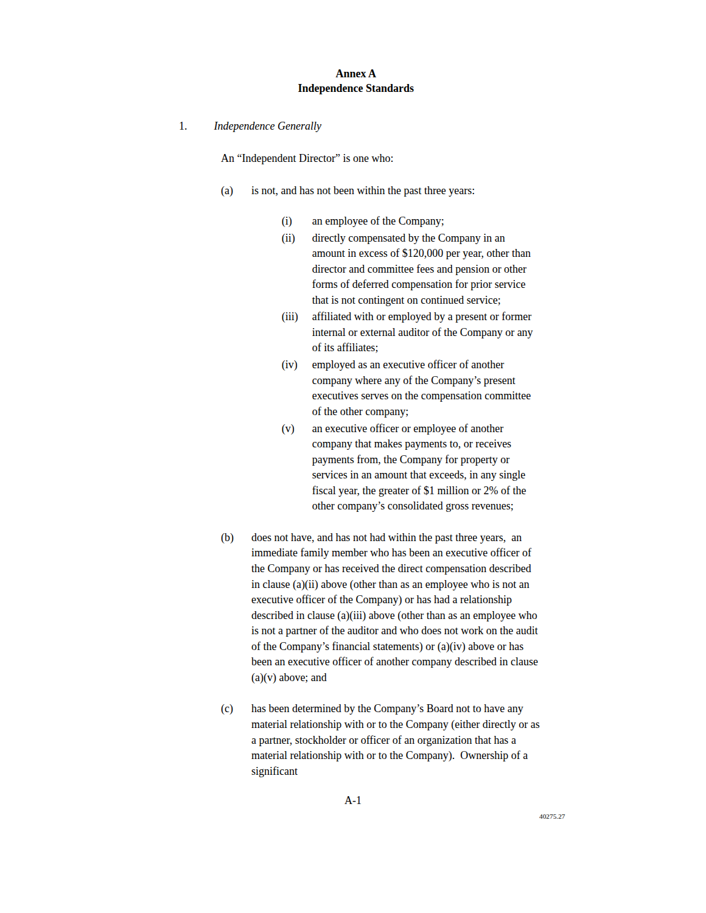Annex A
Independence Standards
1.
Independence Generally
An “Independent Director” is one who:
(a)
is not, and has not been within the past three years:
(i)
an employee of the Company;
(ii)
directly compensated by the Company in an amount in excess of $120,000 per year, other than director and committee fees and pension or other forms of deferred compensation for prior service that is not contingent on continued service;
(iii)
affiliated with or employed by a present or former internal or external auditor of the Company or any of its affiliates;
(iv)
employed as an executive officer of another company where any of the Company’s present executives serves on the compensation committee of the other company;
(v)
an executive officer or employee of another company that makes payments to, or receives payments from, the Company for property or services in an amount that exceeds, in any single fiscal year, the greater of $1 million or 2% of the other company’s consolidated gross revenues;
(b)
does not have, and has not had within the past three years, an immediate family member who has been an executive officer of the Company or has received the direct compensation described in clause (a)(ii) above (other than as an employee who is not an executive officer of the Company) or has had a relationship described in clause (a)(iii) above (other than as an employee who is not a partner of the auditor and who does not work on the audit of the Company’s financial statements) or (a)(iv) above or has been an executive officer of another company described in clause (a)(v) above; and
(c)
has been determined by the Company’s Board not to have any material relationship with or to the Company (either directly or as a partner, stockholder or officer of an organization that has a material relationship with or to the Company). Ownership of a significant
A-1
40275.27